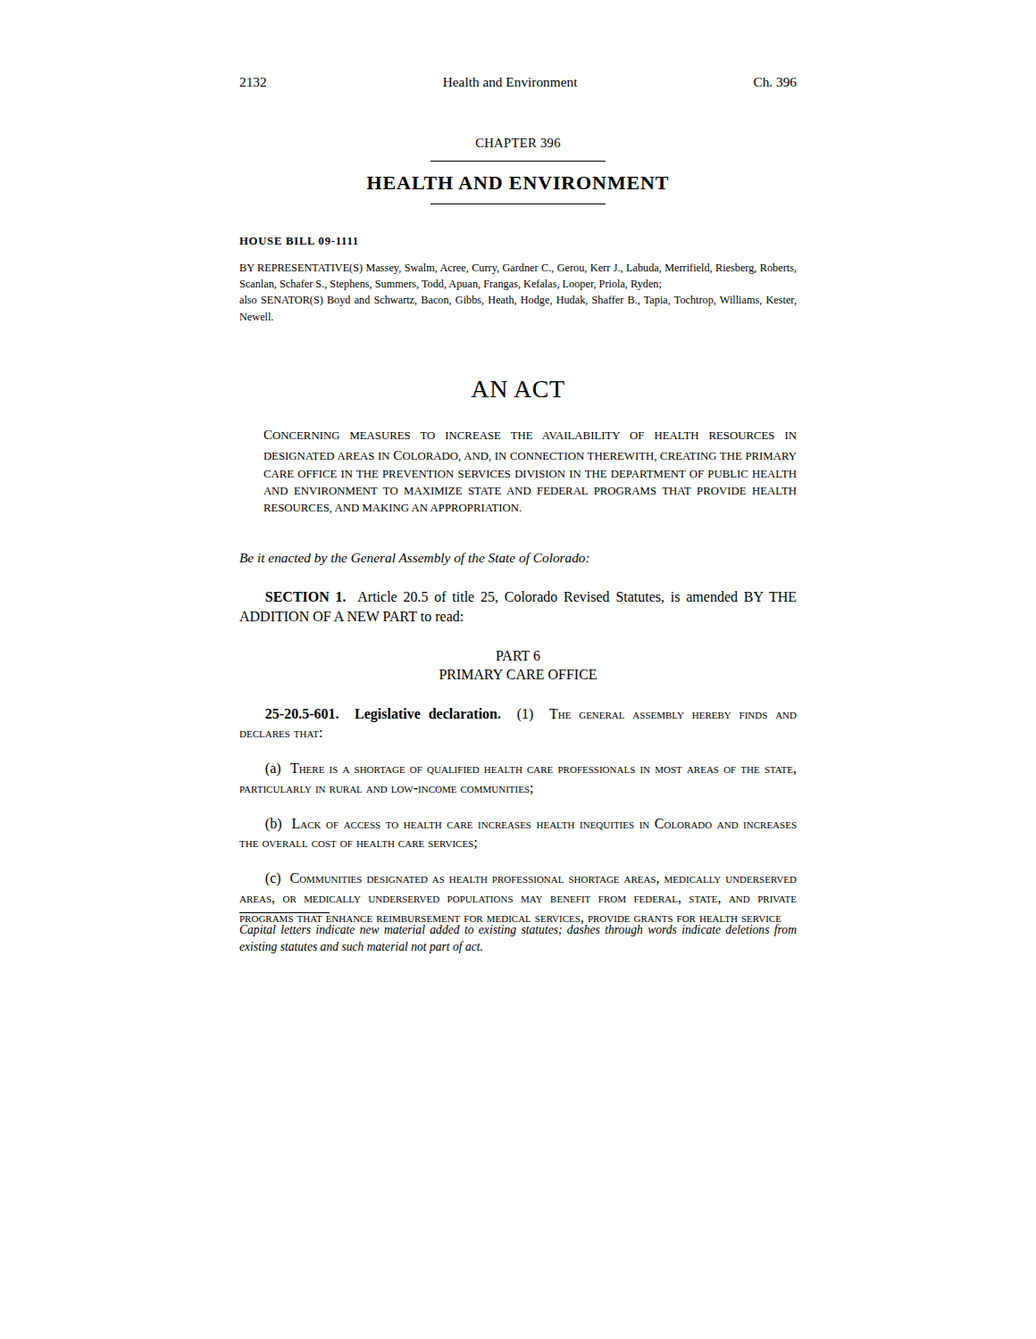2132 Health and Environment Ch. 396
CHAPTER 396
HEALTH AND ENVIRONMENT
HOUSE BILL 09-1111
BY REPRESENTATIVE(S) Massey, Swalm, Acree, Curry, Gardner C., Gerou, Kerr J., Labuda, Merrifield, Riesberg, Roberts, Scanlan, Schafer S., Stephens, Summers, Todd, Apuan, Frangas, Kefalas, Looper, Priola, Ryden;
also SENATOR(S) Boyd and Schwartz, Bacon, Gibbs, Heath, Hodge, Hudak, Shaffer B., Tapia, Tochtrop, Williams, Kester, Newell.
AN ACT
Concerning measures to increase the availability of health resources in designated areas in Colorado, and, in connection therewith, creating the primary care office in the prevention services division in the department of public health and environment to maximize state and federal programs that provide health resources, and making an appropriation.
Be it enacted by the General Assembly of the State of Colorado:
SECTION 1. Article 20.5 of title 25, Colorado Revised Statutes, is amended BY THE ADDITION OF A NEW PART to read:
PART 6
PRIMARY CARE OFFICE
25-20.5-601. Legislative declaration. (1) The general assembly hereby finds and declares that:
(a) There is a shortage of qualified health care professionals in most areas of the state, particularly in rural and low-income communities;
(b) Lack of access to health care increases health inequities in Colorado and increases the overall cost of health care services;
(c) Communities designated as health professional shortage areas, medically underserved areas, or medically underserved populations may benefit from federal, state, and private programs that enhance reimbursement for medical services, provide grants for health service
Capital letters indicate new material added to existing statutes; dashes through words indicate deletions from existing statutes and such material not part of act.